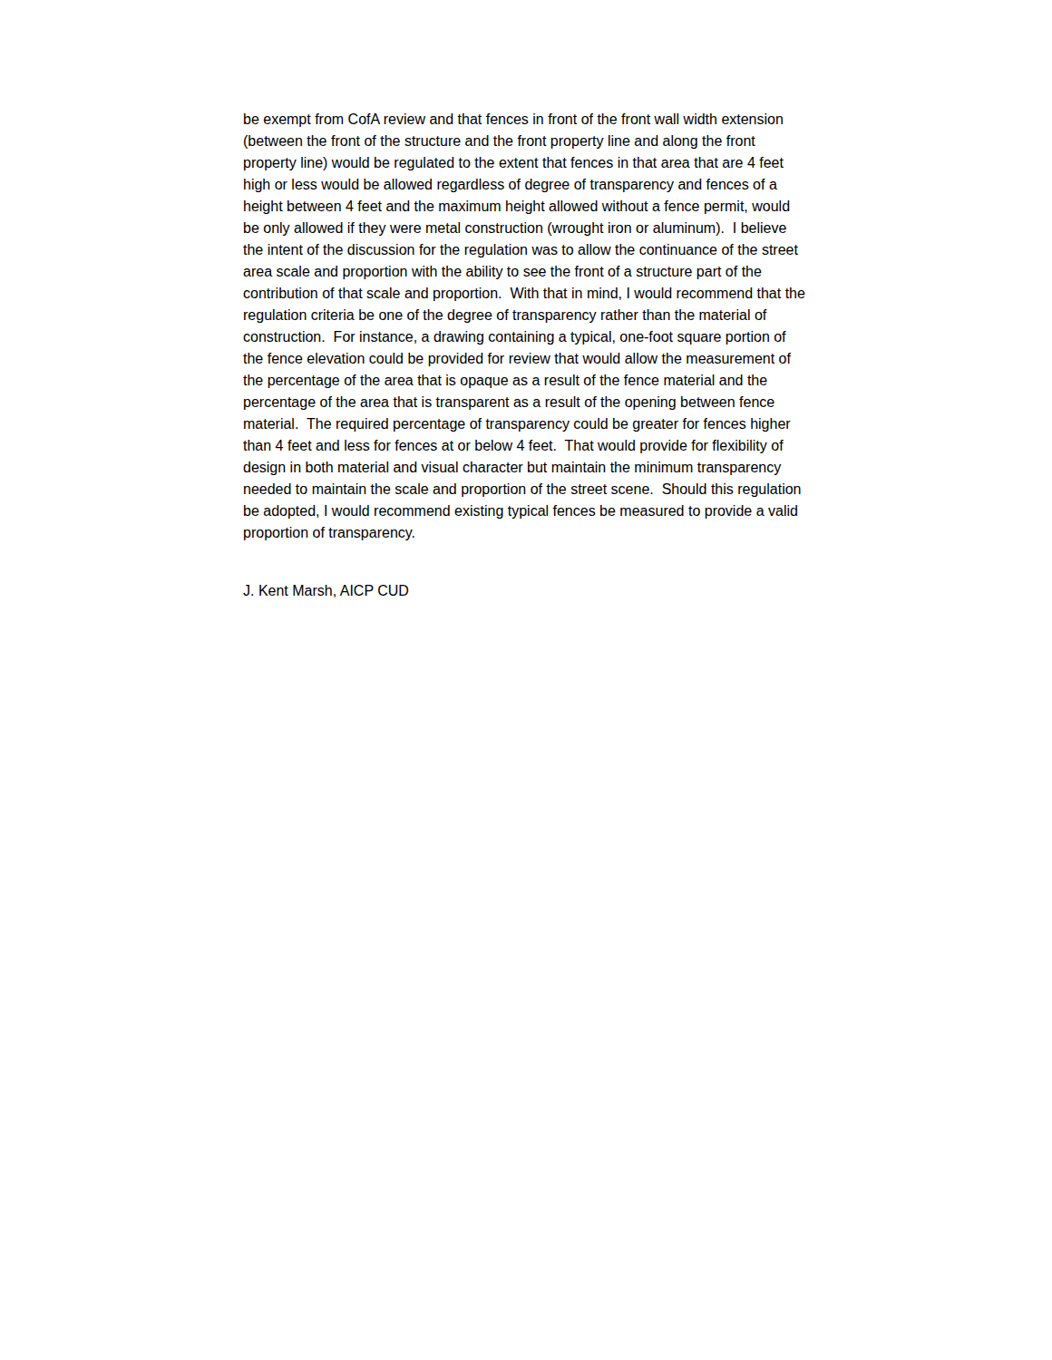be exempt from CofA review and that fences in front of the front wall width extension (between the front of the structure and the front property line and along the front property line) would be regulated to the extent that fences in that area that are 4 feet high or less would be allowed regardless of degree of transparency and fences of a height between 4 feet and the maximum height allowed without a fence permit, would be only allowed if they were metal construction (wrought iron or aluminum). I believe the intent of the discussion for the regulation was to allow the continuance of the street area scale and proportion with the ability to see the front of a structure part of the contribution of that scale and proportion. With that in mind, I would recommend that the regulation criteria be one of the degree of transparency rather than the material of construction. For instance, a drawing containing a typical, one-foot square portion of the fence elevation could be provided for review that would allow the measurement of the percentage of the area that is opaque as a result of the fence material and the percentage of the area that is transparent as a result of the opening between fence material. The required percentage of transparency could be greater for fences higher than 4 feet and less for fences at or below 4 feet. That would provide for flexibility of design in both material and visual character but maintain the minimum transparency needed to maintain the scale and proportion of the street scene. Should this regulation be adopted, I would recommend existing typical fences be measured to provide a valid proportion of transparency.
J. Kent Marsh, AICP CUD